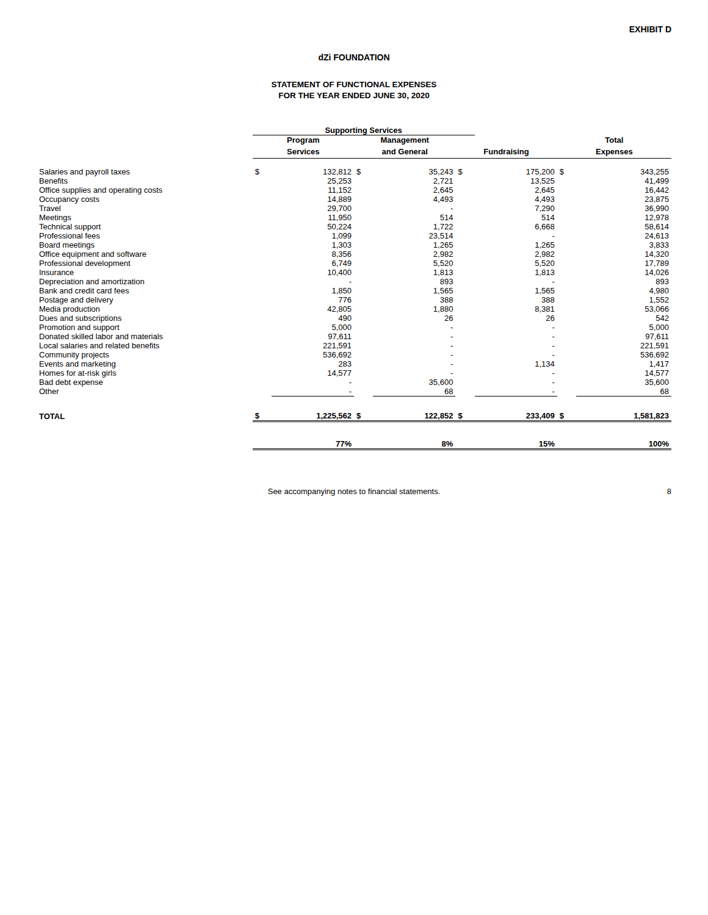EXHIBIT D
dZi FOUNDATION
STATEMENT OF FUNCTIONAL EXPENSES
FOR THE YEAR ENDED JUNE 30, 2020
| | Supporting Services | |
| | Program | Management | | Total |
| | Services | and General | Fundraising | Expenses |
| Salaries and payroll taxes | $ | 132,812 | $ | 35,243 | $ | 175,200 | $ | 343,255 |
| Benefits | | 25,253 | | 2,721 | | 13,525 | | 41,499 |
| Office supplies and operating costs | | 11,152 | | 2,645 | | 2,645 | | 16,442 |
| Occupancy costs | | 14,889 | | 4,493 | | 4,493 | | 23,875 |
| Travel | | 29,700 | | - | | 7,290 | | 36,990 |
| Meetings | | 11,950 | | 514 | | 514 | | 12,978 |
| Technical support | | 50,224 | | 1,722 | | 6,668 | | 58,614 |
| Professional fees | | 1,099 | | 23,514 | | - | | 24,613 |
| Board meetings | | 1,303 | | 1,265 | | 1,265 | | 3,833 |
| Office equipment and software | | 8,356 | | 2,982 | | 2,982 | | 14,320 |
| Professional development | | 6,749 | | 5,520 | | 5,520 | | 17,789 |
| Insurance | | 10,400 | | 1,813 | | 1,813 | | 14,026 |
| Depreciation and amortization | | - | | 893 | | - | | 893 |
| Bank and credit card fees | | 1,850 | | 1,565 | | 1,565 | | 4,980 |
| Postage and delivery | | 776 | | 388 | | 388 | | 1,552 |
| Media production | | 42,805 | | 1,880 | | 8,381 | | 53,066 |
| Dues and subscriptions | | 490 | | 26 | | 26 | | 542 |
| Promotion and support | | 5,000 | | - | | - | | 5,000 |
| Donated skilled labor and materials | | 97,611 | | - | | - | | 97,611 |
| Local salaries and related benefits | | 221,591 | | - | | - | | 221,591 |
| Community projects | | 536,692 | | - | | - | | 536,692 |
| Events and marketing | | 283 | | - | | 1,134 | | 1,417 |
| Homes for at-risk girls | | 14,577 | | - | | - | | 14,577 |
| Bad debt expense | | - | | 35,600 | | - | | 35,600 |
| Other | | - | | 68 | | - | | 68 |
| TOTAL | $ | 1,225,562 | $ | 122,852 | $ | 233,409 | $ | 1,581,823 |
| | | 77% | | 8% | | 15% | | 100% |
See accompanying notes to financial statements. 8